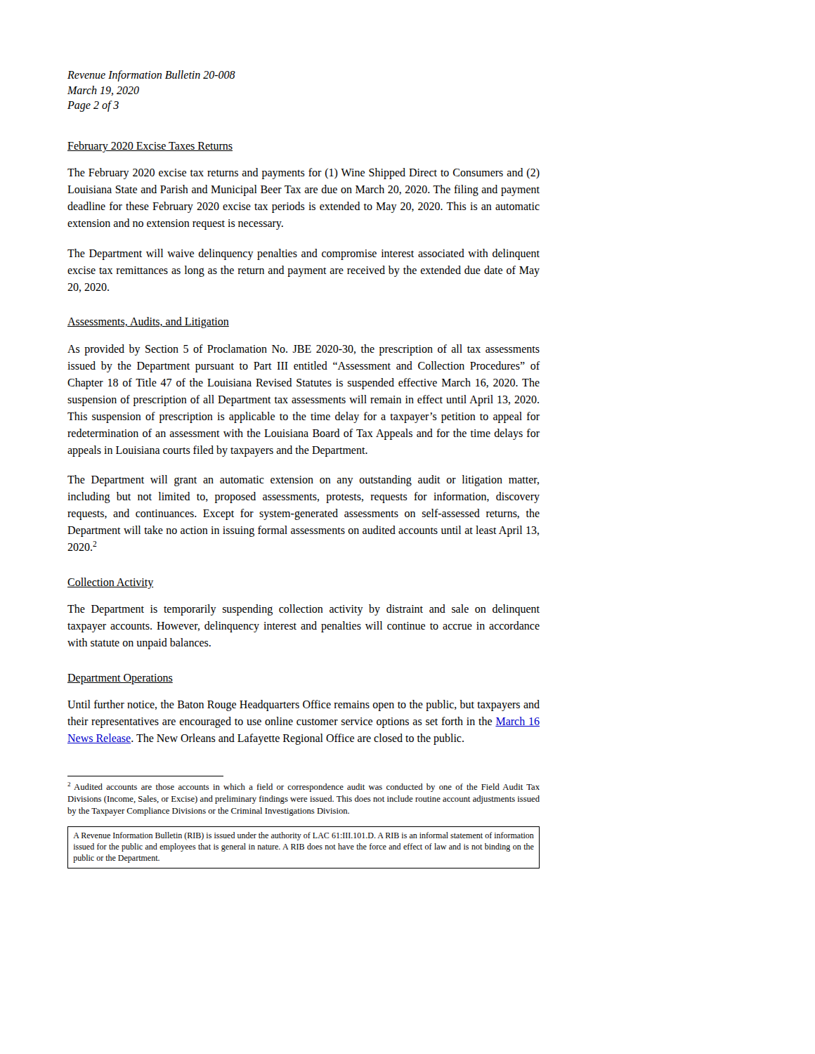Revenue Information Bulletin 20-008
March 19, 2020
Page 2 of 3
February 2020 Excise Taxes Returns
The February 2020 excise tax returns and payments for (1) Wine Shipped Direct to Consumers and (2) Louisiana State and Parish and Municipal Beer Tax are due on March 20, 2020. The filing and payment deadline for these February 2020 excise tax periods is extended to May 20, 2020. This is an automatic extension and no extension request is necessary.
The Department will waive delinquency penalties and compromise interest associated with delinquent excise tax remittances as long as the return and payment are received by the extended due date of May 20, 2020.
Assessments, Audits, and Litigation
As provided by Section 5 of Proclamation No. JBE 2020-30, the prescription of all tax assessments issued by the Department pursuant to Part III entitled “Assessment and Collection Procedures” of Chapter 18 of Title 47 of the Louisiana Revised Statutes is suspended effective March 16, 2020. The suspension of prescription of all Department tax assessments will remain in effect until April 13, 2020. This suspension of prescription is applicable to the time delay for a taxpayer’s petition to appeal for redetermination of an assessment with the Louisiana Board of Tax Appeals and for the time delays for appeals in Louisiana courts filed by taxpayers and the Department.
The Department will grant an automatic extension on any outstanding audit or litigation matter, including but not limited to, proposed assessments, protests, requests for information, discovery requests, and continuances. Except for system-generated assessments on self-assessed returns, the Department will take no action in issuing formal assessments on audited accounts until at least April 13, 2020.2
Collection Activity
The Department is temporarily suspending collection activity by distraint and sale on delinquent taxpayer accounts. However, delinquency interest and penalties will continue to accrue in accordance with statute on unpaid balances.
Department Operations
Until further notice, the Baton Rouge Headquarters Office remains open to the public, but taxpayers and their representatives are encouraged to use online customer service options as set forth in the March 16 News Release. The New Orleans and Lafayette Regional Office are closed to the public.
2 Audited accounts are those accounts in which a field or correspondence audit was conducted by one of the Field Audit Tax Divisions (Income, Sales, or Excise) and preliminary findings were issued. This does not include routine account adjustments issued by the Taxpayer Compliance Divisions or the Criminal Investigations Division.
A Revenue Information Bulletin (RIB) is issued under the authority of LAC 61:III.101.D. A RIB is an informal statement of information issued for the public and employees that is general in nature. A RIB does not have the force and effect of law and is not binding on the public or the Department.